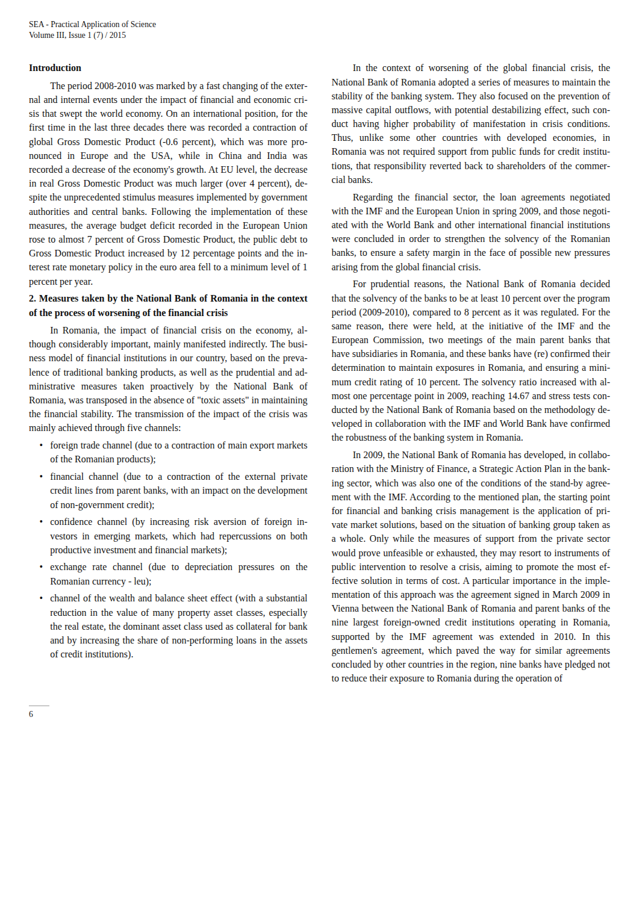SEA - Practical Application of Science
Volume III, Issue 1 (7) / 2015
Introduction
The period 2008-2010 was marked by a fast changing of the external and internal events under the impact of financial and economic crisis that swept the world economy. On an international position, for the first time in the last three decades there was recorded a contraction of global Gross Domestic Product (-0.6 percent), which was more pronounced in Europe and the USA, while in China and India was recorded a decrease of the economy's growth. At EU level, the decrease in real Gross Domestic Product was much larger (over 4 percent), despite the unprecedented stimulus measures implemented by government authorities and central banks. Following the implementation of these measures, the average budget deficit recorded in the European Union rose to almost 7 percent of Gross Domestic Product, the public debt to Gross Domestic Product increased by 12 percentage points and the interest rate monetary policy in the euro area fell to a minimum level of 1 percent per year.
2. Measures taken by the National Bank of Romania in the context of the process of worsening of the financial crisis
In Romania, the impact of financial crisis on the economy, although considerably important, mainly manifested indirectly. The business model of financial institutions in our country, based on the prevalence of traditional banking products, as well as the prudential and administrative measures taken proactively by the National Bank of Romania, was transposed in the absence of "toxic assets" in maintaining the financial stability. The transmission of the impact of the crisis was mainly achieved through five channels:
foreign trade channel (due to a contraction of main export markets of the Romanian products);
financial channel (due to a contraction of the external private credit lines from parent banks, with an impact on the development of non-government credit);
confidence channel (by increasing risk aversion of foreign investors in emerging markets, which had repercussions on both productive investment and financial markets);
exchange rate channel (due to depreciation pressures on the Romanian currency - leu);
channel of the wealth and balance sheet effect (with a substantial reduction in the value of many property asset classes, especially the real estate, the dominant asset class used as collateral for bank and by increasing the share of non-performing loans in the assets of credit institutions).
In the context of worsening of the global financial crisis, the National Bank of Romania adopted a series of measures to maintain the stability of the banking system. They also focused on the prevention of massive capital outflows, with potential destabilizing effect, such conduct having higher probability of manifestation in crisis conditions. Thus, unlike some other countries with developed economies, in Romania was not required support from public funds for credit institutions, that responsibility reverted back to shareholders of the commercial banks.
Regarding the financial sector, the loan agreements negotiated with the IMF and the European Union in spring 2009, and those negotiated with the World Bank and other international financial institutions were concluded in order to strengthen the solvency of the Romanian banks, to ensure a safety margin in the face of possible new pressures arising from the global financial crisis.
For prudential reasons, the National Bank of Romania decided that the solvency of the banks to be at least 10 percent over the program period (2009-2010), compared to 8 percent as it was regulated. For the same reason, there were held, at the initiative of the IMF and the European Commission, two meetings of the main parent banks that have subsidiaries in Romania, and these banks have (re) confirmed their determination to maintain exposures in Romania, and ensuring a minimum credit rating of 10 percent. The solvency ratio increased with almost one percentage point in 2009, reaching 14.67 and stress tests conducted by the National Bank of Romania based on the methodology developed in collaboration with the IMF and World Bank have confirmed the robustness of the banking system in Romania.
In 2009, the National Bank of Romania has developed, in collaboration with the Ministry of Finance, a Strategic Action Plan in the banking sector, which was also one of the conditions of the stand-by agreement with the IMF. According to the mentioned plan, the starting point for financial and banking crisis management is the application of private market solutions, based on the situation of banking group taken as a whole. Only while the measures of support from the private sector would prove unfeasible or exhausted, they may resort to instruments of public intervention to resolve a crisis, aiming to promote the most effective solution in terms of cost. A particular importance in the implementation of this approach was the agreement signed in March 2009 in Vienna between the National Bank of Romania and parent banks of the nine largest foreign-owned credit institutions operating in Romania, supported by the IMF agreement was extended in 2010. In this gentlemen's agreement, which paved the way for similar agreements concluded by other countries in the region, nine banks have pledged not to reduce their exposure to Romania during the operation of
6